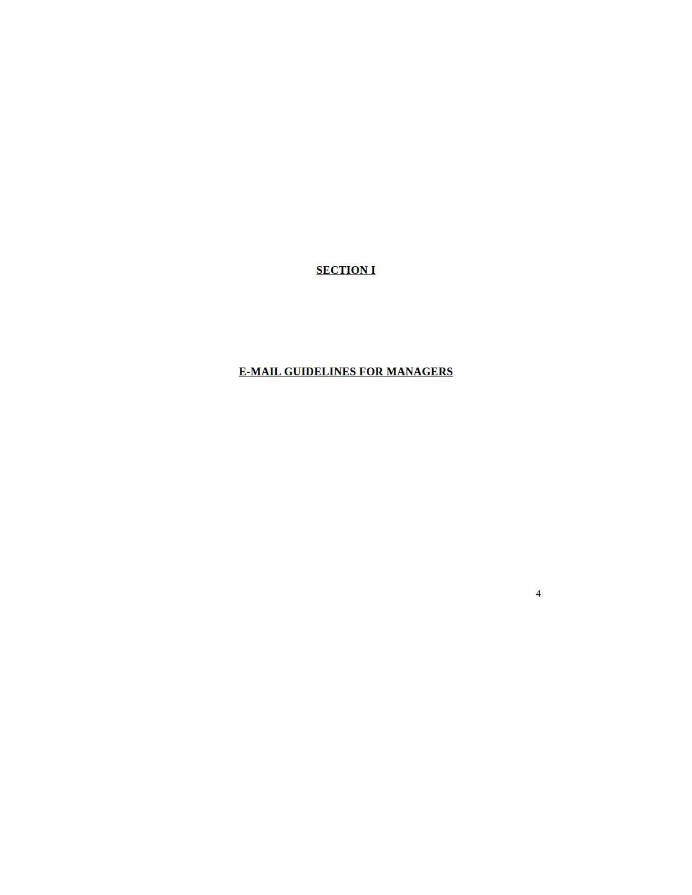SECTION I
E-MAIL GUIDELINES FOR MANAGERS
4